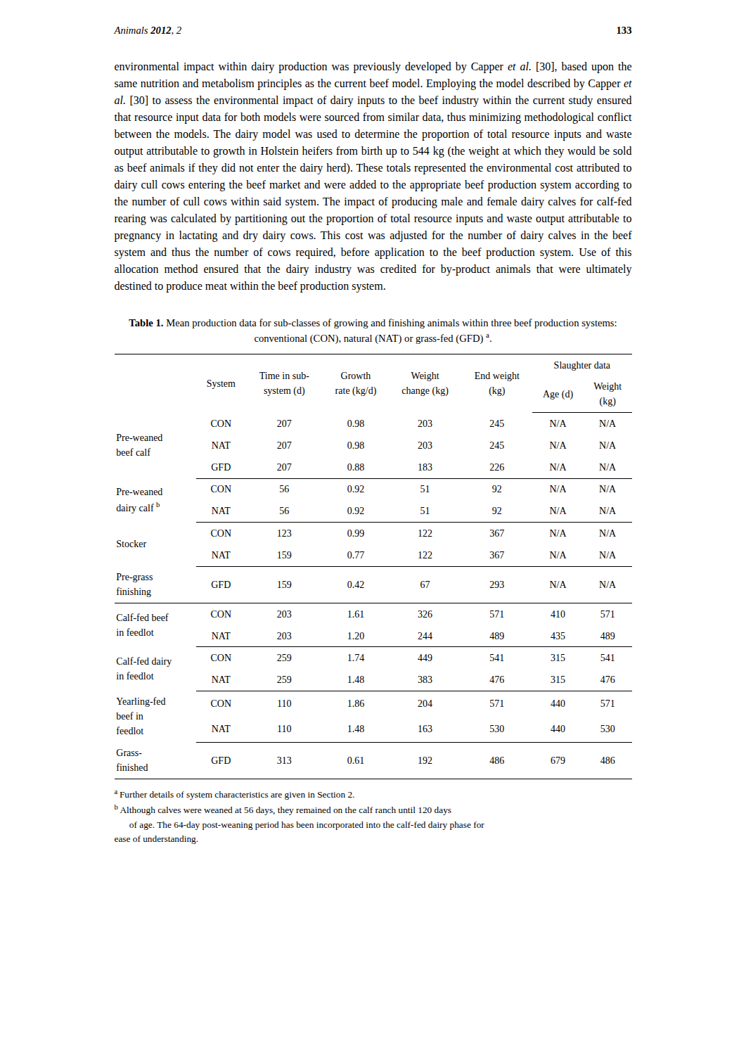Animals 2012, 2 133
environmental impact within dairy production was previously developed by Capper et al. [30], based upon the same nutrition and metabolism principles as the current beef model. Employing the model described by Capper et al. [30] to assess the environmental impact of dairy inputs to the beef industry within the current study ensured that resource input data for both models were sourced from similar data, thus minimizing methodological conflict between the models. The dairy model was used to determine the proportion of total resource inputs and waste output attributable to growth in Holstein heifers from birth up to 544 kg (the weight at which they would be sold as beef animals if they did not enter the dairy herd). These totals represented the environmental cost attributed to dairy cull cows entering the beef market and were added to the appropriate beef production system according to the number of cull cows within said system. The impact of producing male and female dairy calves for calf-fed rearing was calculated by partitioning out the proportion of total resource inputs and waste output attributable to pregnancy in lactating and dry dairy cows. This cost was adjusted for the number of dairy calves in the beef system and thus the number of cows required, before application to the beef production system. Use of this allocation method ensured that the dairy industry was credited for by-product animals that were ultimately destined to produce meat within the beef production system.
Table 1. Mean production data for sub-classes of growing and finishing animals within three beef production systems: conventional (CON), natural (NAT) or grass-fed (GFD) a.
| | System | Time in sub- system (d) | Growth rate (kg/d) | Weight change (kg) | End weight (kg) | Slaughter data |
| --- | --- | --- | --- | --- | --- | --- |
| Age (d) | Weight (kg) |
| Pre-weaned beef calf | CON | 207 | 0.98 | 203 | 245 | N/A | N/A |
| NAT | 207 | 0.98 | 203 | 245 | N/A | N/A |
| GFD | 207 | 0.88 | 183 | 226 | N/A | N/A |
| Pre-weaned dairy calf b | CON | 56 | 0.92 | 51 | 92 | N/A | N/A |
| NAT | 56 | 0.92 | 51 | 92 | N/A | N/A |
| Stocker | CON | 123 | 0.99 | 122 | 367 | N/A | N/A |
| NAT | 159 | 0.77 | 122 | 367 | N/A | N/A |
| Pre-grass finishing | GFD | 159 | 0.42 | 67 | 293 | N/A | N/A |
| Calf-fed beef in feedlot | CON | 203 | 1.61 | 326 | 571 | 410 | 571 |
| NAT | 203 | 1.20 | 244 | 489 | 435 | 489 |
| Calf-fed dairy in feedlot | CON | 259 | 1.74 | 449 | 541 | 315 | 541 |
| NAT | 259 | 1.48 | 383 | 476 | 315 | 476 |
| Yearling-fed beef in feedlot | CON | 110 | 1.86 | 204 | 571 | 440 | 571 |
| NAT | 110 | 1.48 | 163 | 530 | 440 | 530 |
| Grass- finished | GFD | 313 | 0.61 | 192 | 486 | 679 | 486 |
a Further details of system characteristics are given in Section 2.
b Although calves were weaned at 56 days, they remained on the calf ranch until 120 days
of age. The 64-day post-weaning period has been incorporated into the calf-fed dairy phase for
ease of understanding.